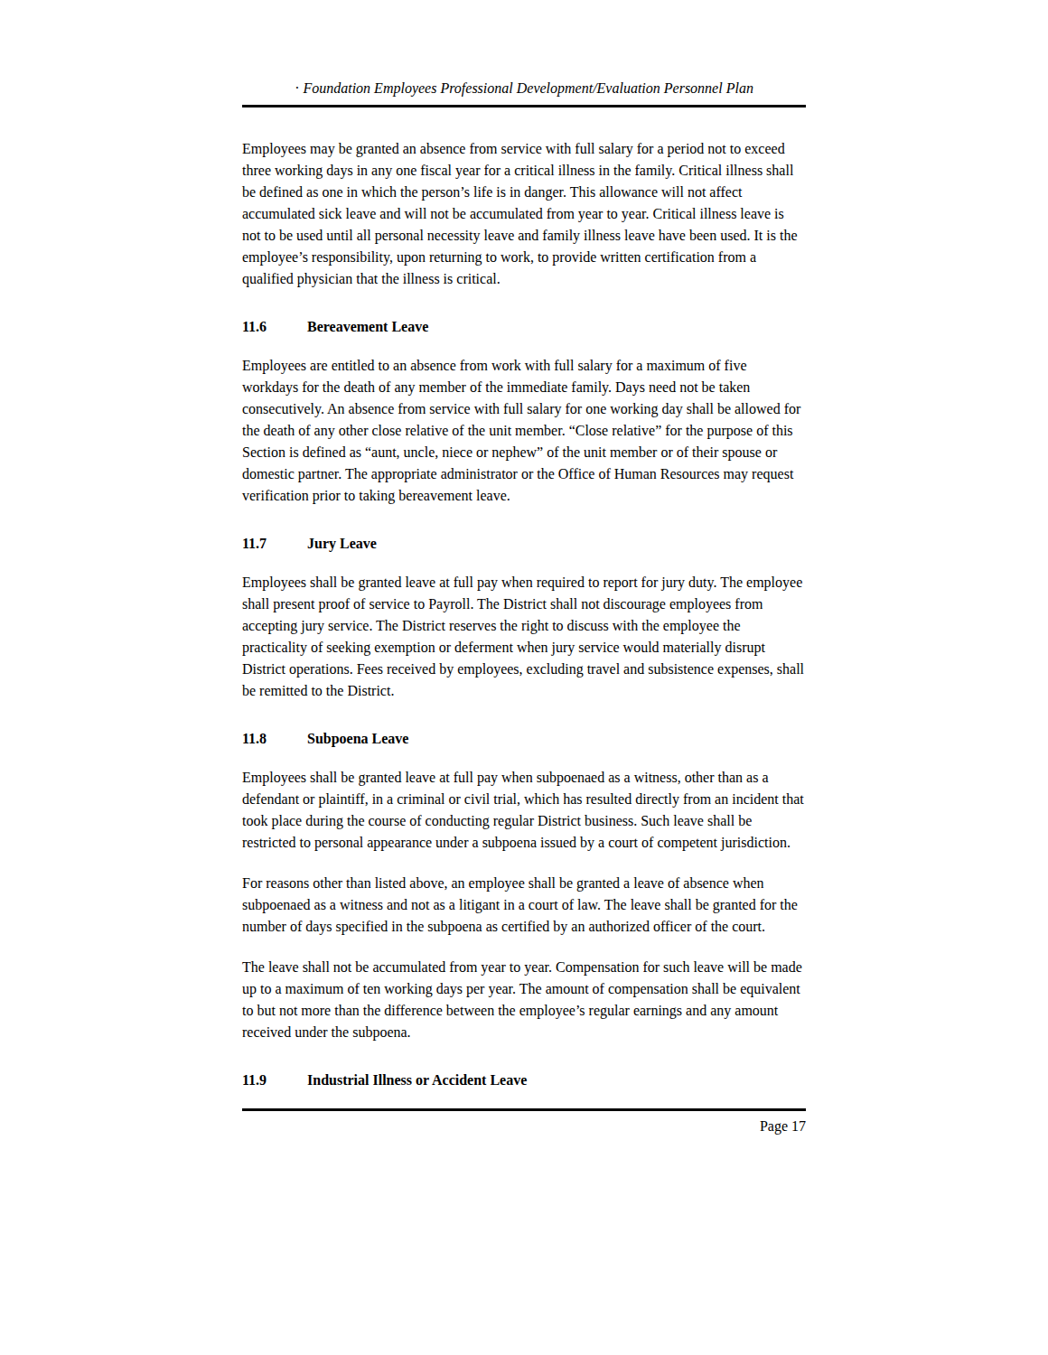· Foundation Employees Professional Development/Evaluation Personnel Plan
Employees may be granted an absence from service with full salary for a period not to exceed three working days in any one fiscal year for a critical illness in the family. Critical illness shall be defined as one in which the person’s life is in danger. This allowance will not affect accumulated sick leave and will not be accumulated from year to year. Critical illness leave is not to be used until all personal necessity leave and family illness leave have been used. It is the employee’s responsibility, upon returning to work, to provide written certification from a qualified physician that the illness is critical.
11.6 Bereavement Leave
Employees are entitled to an absence from work with full salary for a maximum of five workdays for the death of any member of the immediate family. Days need not be taken consecutively. An absence from service with full salary for one working day shall be allowed for the death of any other close relative of the unit member. “Close relative” for the purpose of this Section is defined as “aunt, uncle, niece or nephew” of the unit member or of their spouse or domestic partner. The appropriate administrator or the Office of Human Resources may request verification prior to taking bereavement leave.
11.7 Jury Leave
Employees shall be granted leave at full pay when required to report for jury duty. The employee shall present proof of service to Payroll. The District shall not discourage employees from accepting jury service. The District reserves the right to discuss with the employee the practicality of seeking exemption or deferment when jury service would materially disrupt District operations. Fees received by employees, excluding travel and subsistence expenses, shall be remitted to the District.
11.8 Subpoena Leave
Employees shall be granted leave at full pay when subpoenaed as a witness, other than as a defendant or plaintiff, in a criminal or civil trial, which has resulted directly from an incident that took place during the course of conducting regular District business. Such leave shall be restricted to personal appearance under a subpoena issued by a court of competent jurisdiction.
For reasons other than listed above, an employee shall be granted a leave of absence when subpoenaed as a witness and not as a litigant in a court of law. The leave shall be granted for the number of days specified in the subpoena as certified by an authorized officer of the court.
The leave shall not be accumulated from year to year. Compensation for such leave will be made up to a maximum of ten working days per year. The amount of compensation shall be equivalent to but not more than the difference between the employee’s regular earnings and any amount received under the subpoena.
11.9 Industrial Illness or Accident Leave
Page 17